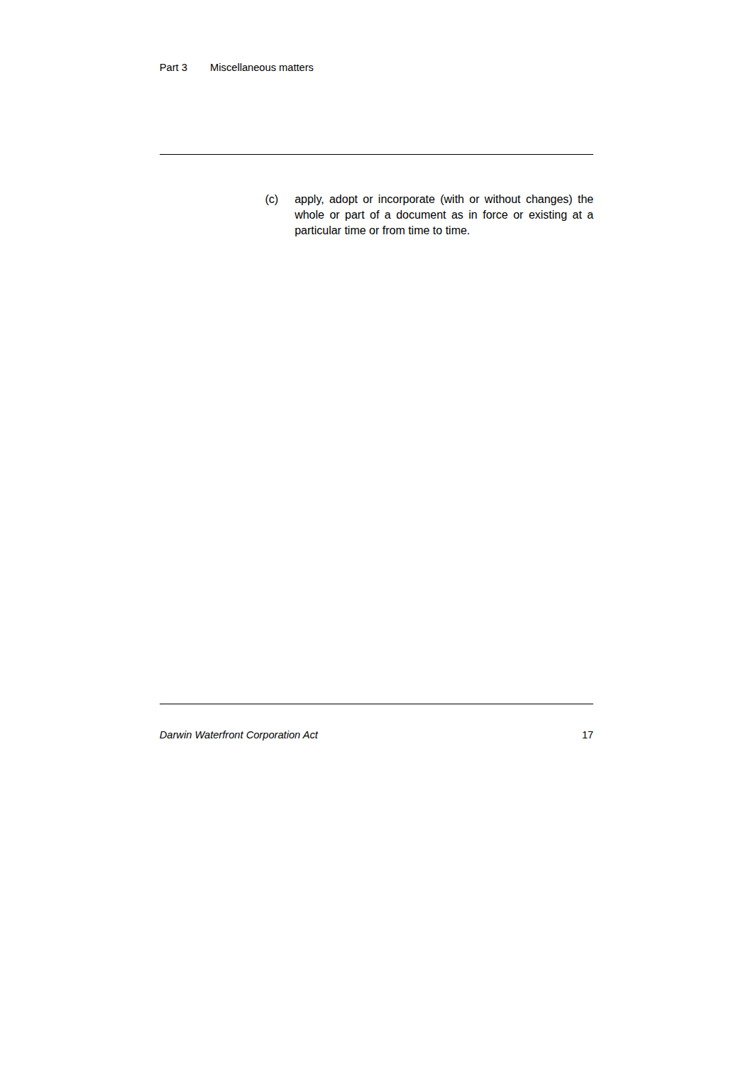Part 3 Miscellaneous matters
(c) apply, adopt or incorporate (with or without changes) the whole or part of a document as in force or existing at a particular time or from time to time.
Darwin Waterfront Corporation Act 17